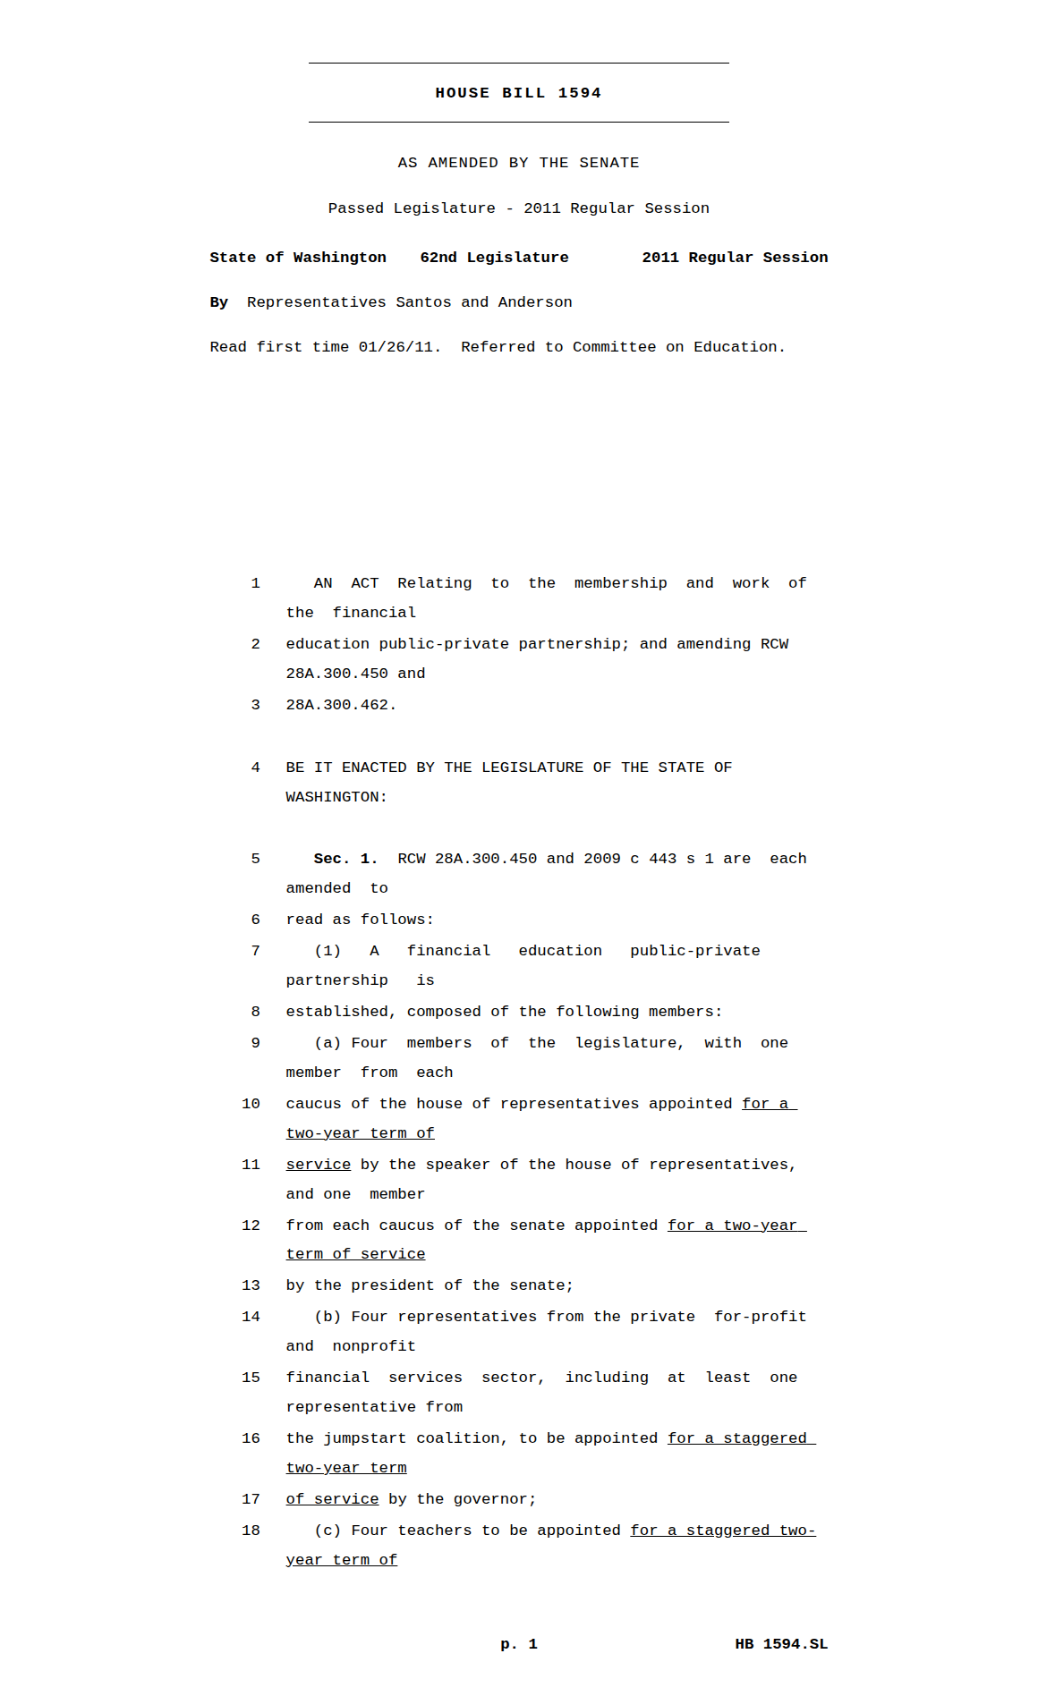HOUSE BILL 1594
AS AMENDED BY THE SENATE
Passed Legislature - 2011 Regular Session
State of Washington 62nd Legislature 2011 Regular Session
By Representatives Santos and Anderson
Read first time 01/26/11. Referred to Committee on Education.
| 1 | AN ACT Relating to the membership and work of the financial |
| 2 | education public-private partnership; and amending RCW 28A.300.450 and |
| 3 | 28A.300.462. |
| 4 | BE IT ENACTED BY THE LEGISLATURE OF THE STATE OF WASHINGTON: |
| 5 | Sec. 1. RCW 28A.300.450 and 2009 c 443 s 1 are each amended to |
| 6 | read as follows: |
| 7 | (1) A financial education public-private partnership is |
| 8 | established, composed of the following members: |
| 9 | (a) Four members of the legislature, with one member from each |
| 10 | caucus of the house of representatives appointed for a two-year term of |
| 11 | service by the speaker of the house of representatives, and one member |
| 12 | from each caucus of the senate appointed for a two-year term of service |
| 13 | by the president of the senate; |
| 14 | (b) Four representatives from the private for-profit and nonprofit |
| 15 | financial services sector, including at least one representative from |
| 16 | the jumpstart coalition, to be appointed for a staggered two-year term |
| 17 | of service by the governor; |
| 18 | (c) Four teachers to be appointed for a staggered two-year term of |
p. 1 HB 1594.SL